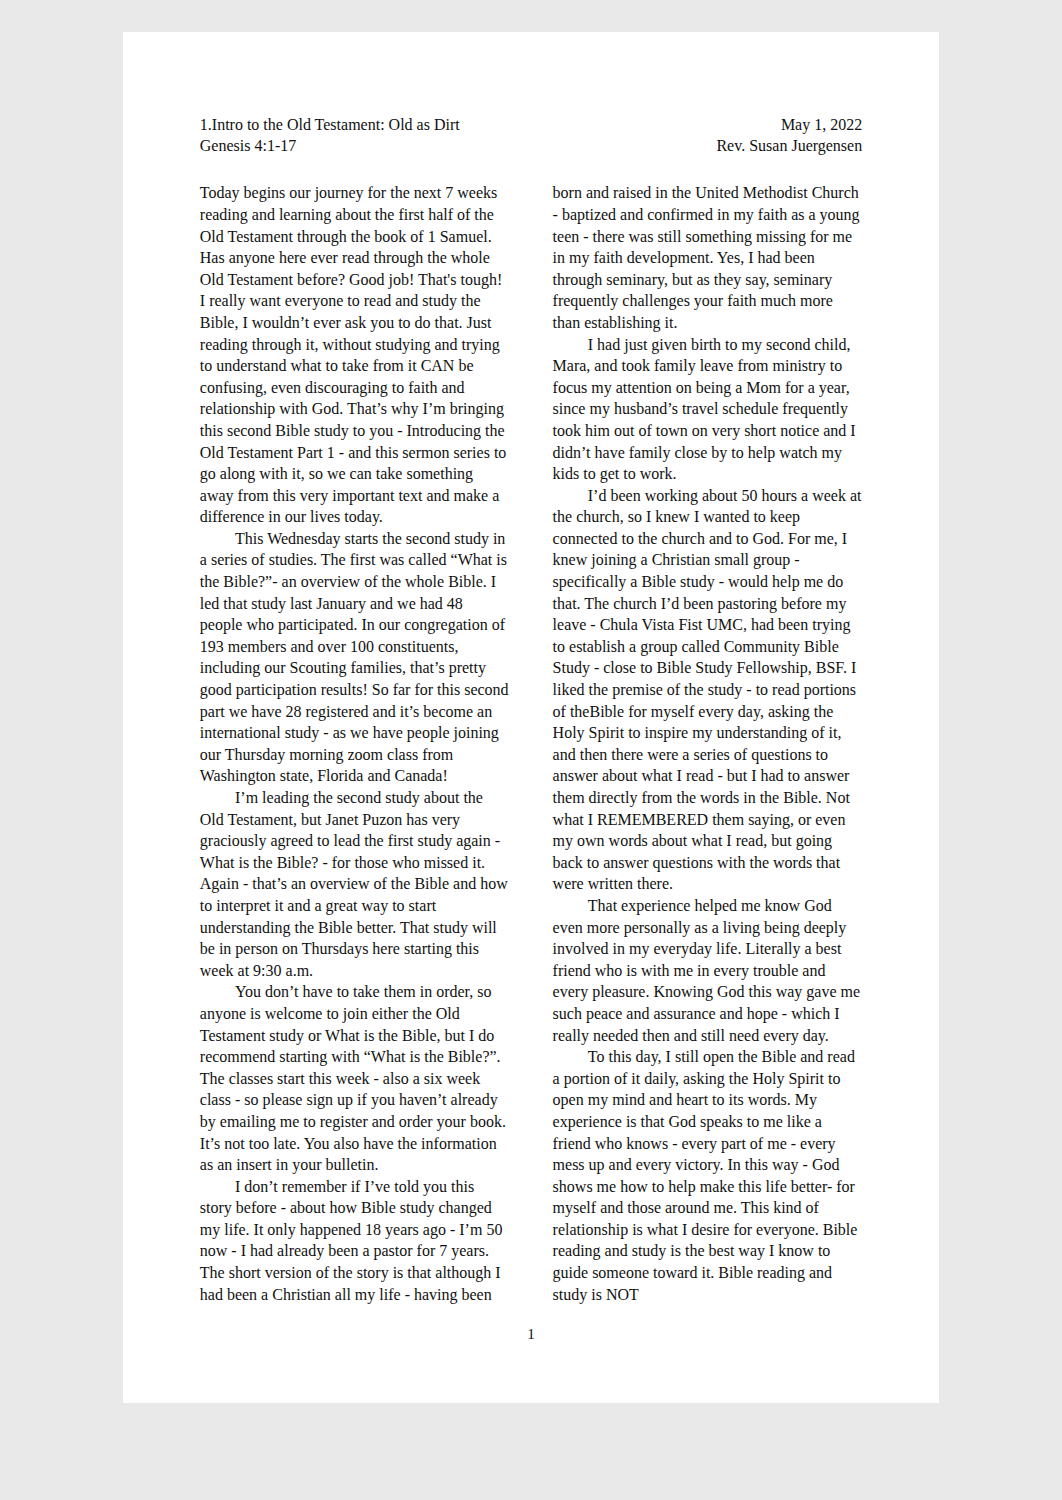1.Intro to the Old Testament: Old as Dirt May 1, 2022
Genesis 4:1-17 Rev. Susan Juergensen
Today begins our journey for the next 7 weeks reading and learning about the first half of the Old Testament through the book of 1 Samuel. Has anyone here ever read through the whole Old Testament before? Good job! That's tough! I really want everyone to read and study the Bible, I wouldn’t ever ask you to do that. Just reading through it, without studying and trying to understand what to take from it CAN be confusing, even discouraging to faith and relationship with God. That’s why I’m bringing this second Bible study to you - Introducing the Old Testament Part 1 - and this sermon series to go along with it, so we can take something away from this very important text and make a difference in our lives today.
This Wednesday starts the second study in a series of studies. The first was called “What is the Bible?”- an overview of the whole Bible. I led that study last January and we had 48 people who participated. In our congregation of 193 members and over 100 constituents, including our Scouting families, that’s pretty good participation results! So far for this second part we have 28 registered and it’s become an international study - as we have people joining our Thursday morning zoom class from Washington state, Florida and Canada!
I’m leading the second study about the Old Testament, but Janet Puzon has very graciously agreed to lead the first study again - What is the Bible? - for those who missed it. Again - that’s an overview of the Bible and how to interpret it and a great way to start understanding the Bible better. That study will be in person on Thursdays here starting this week at 9:30 a.m.
You don’t have to take them in order, so anyone is welcome to join either the Old Testament study or What is the Bible, but I do recommend starting with “What is the Bible?”. The classes start this week - also a six week class - so please sign up if you haven’t already by emailing me to register and order your book. It’s not too late. You also have the information as an insert in your bulletin.
I don’t remember if I’ve told you this story before - about how Bible study changed my life. It only happened 18 years ago - I’m 50 now - I had already been a pastor for 7 years. The short version of the story is that although I had been a Christian all my life - having been born and raised in the United Methodist Church - baptized and confirmed in my faith as a young teen - there was still something missing for me in my faith development. Yes, I had been through seminary, but as they say, seminary frequently challenges your faith much more than establishing it.
I had just given birth to my second child, Mara, and took family leave from ministry to focus my attention on being a Mom for a year, since my husband’s travel schedule frequently took him out of town on very short notice and I didn’t have family close by to help watch my kids to get to work.
I’d been working about 50 hours a week at the church, so I knew I wanted to keep connected to the church and to God. For me, I knew joining a Christian small group - specifically a Bible study - would help me do that. The church I’d been pastoring before my leave - Chula Vista Fist UMC, had been trying to establish a group called Community Bible Study - close to Bible Study Fellowship, BSF. I liked the premise of the study - to read portions of theBible for myself every day, asking the Holy Spirit to inspire my understanding of it, and then there were a series of questions to answer about what I read - but I had to answer them directly from the words in the Bible. Not what I REMEMBERED them saying, or even my own words about what I read, but going back to answer questions with the words that were written there.
That experience helped me know God even more personally as a living being deeply involved in my everyday life. Literally a best friend who is with me in every trouble and every pleasure. Knowing God this way gave me such peace and assurance and hope - which I really needed then and still need every day.
To this day, I still open the Bible and read a portion of it daily, asking the Holy Spirit to open my mind and heart to its words. My experience is that God speaks to me like a friend who knows - every part of me - every mess up and every victory. In this way - God shows me how to help make this life better- for myself and those around me. This kind of relationship is what I desire for everyone. Bible reading and study is the best way I know to guide someone toward it. Bible reading and study is NOT
1